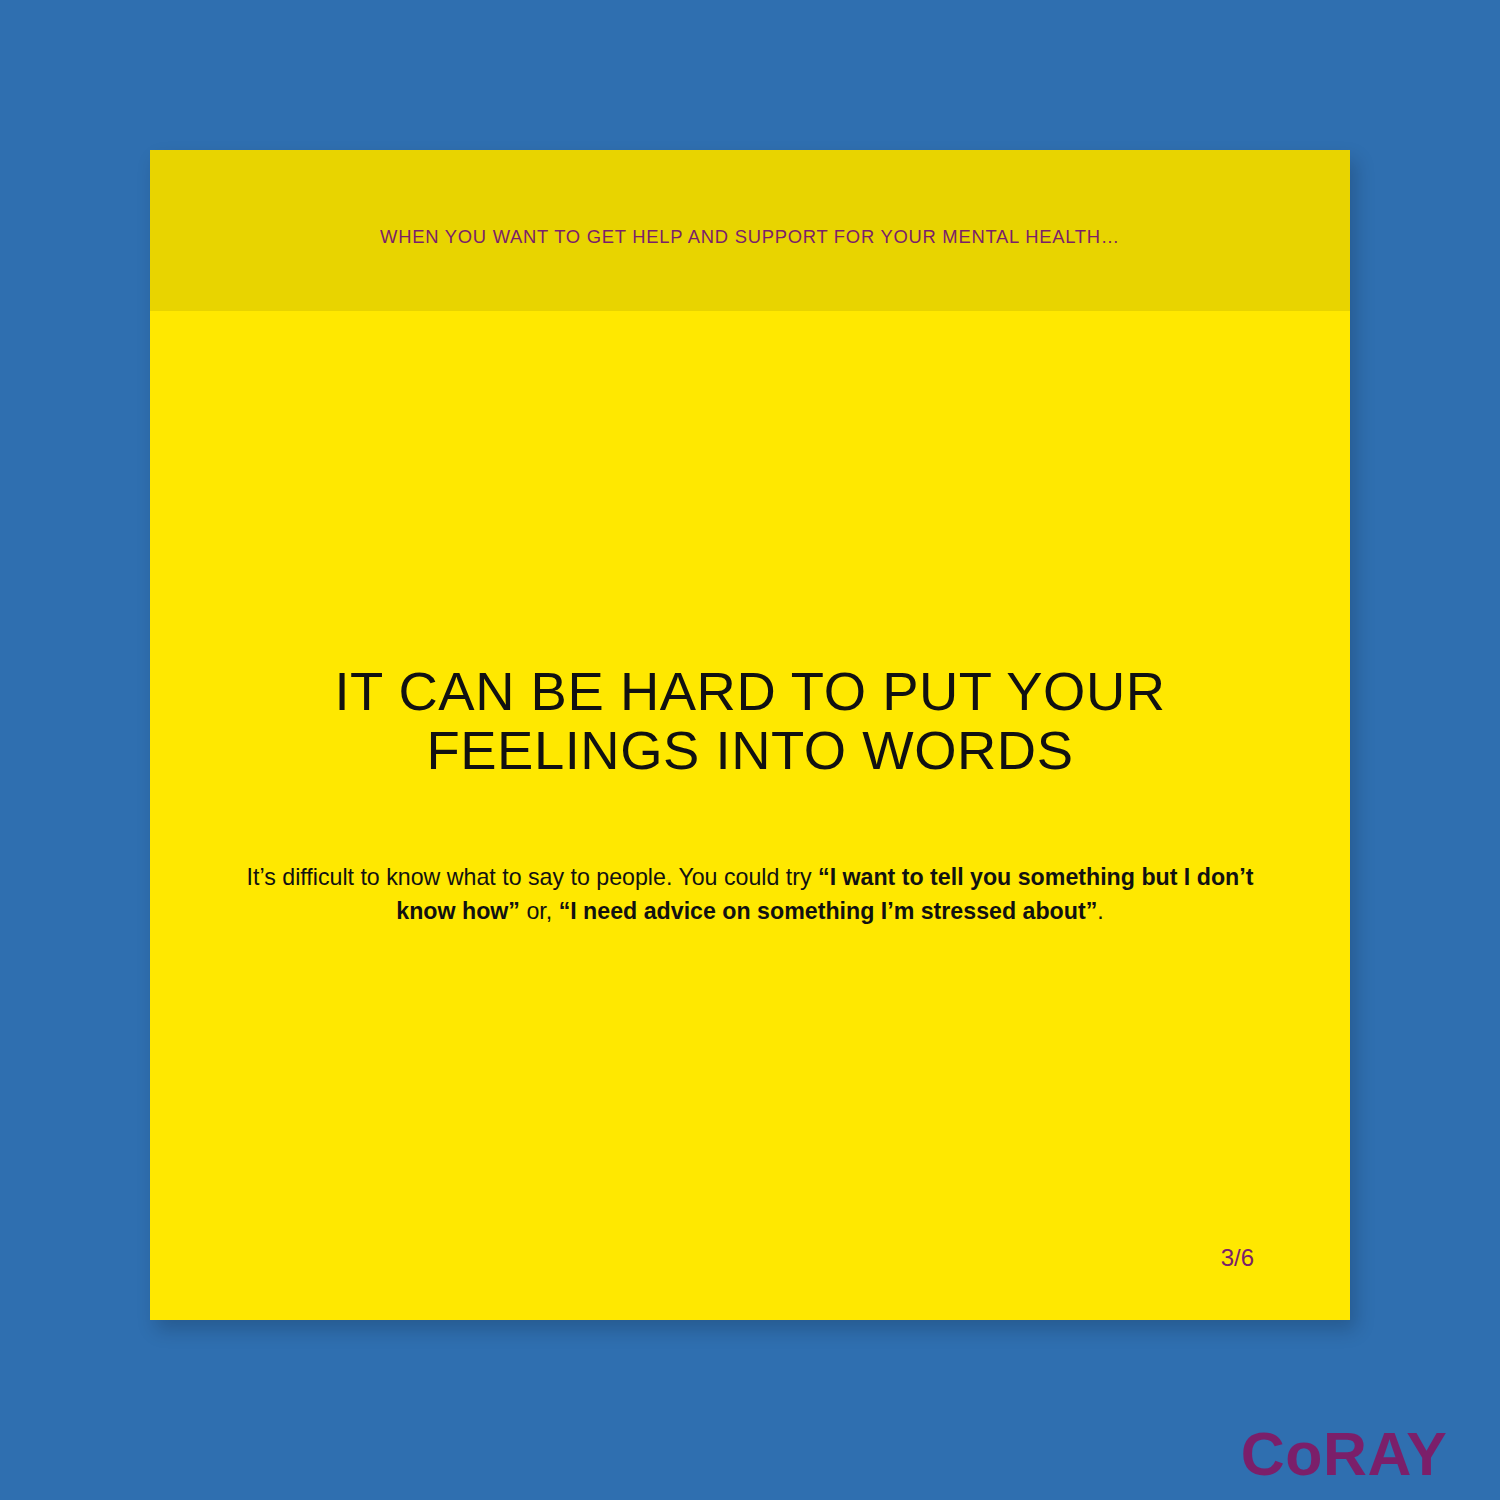When you want to get help and support for your mental health…
It can be hard to put your feelings into words
It’s difficult to know what to say to people. You could try “I want to tell you something but I don’t know how” or, “I need advice on something I’m stressed about”.
3/6
CoRAY